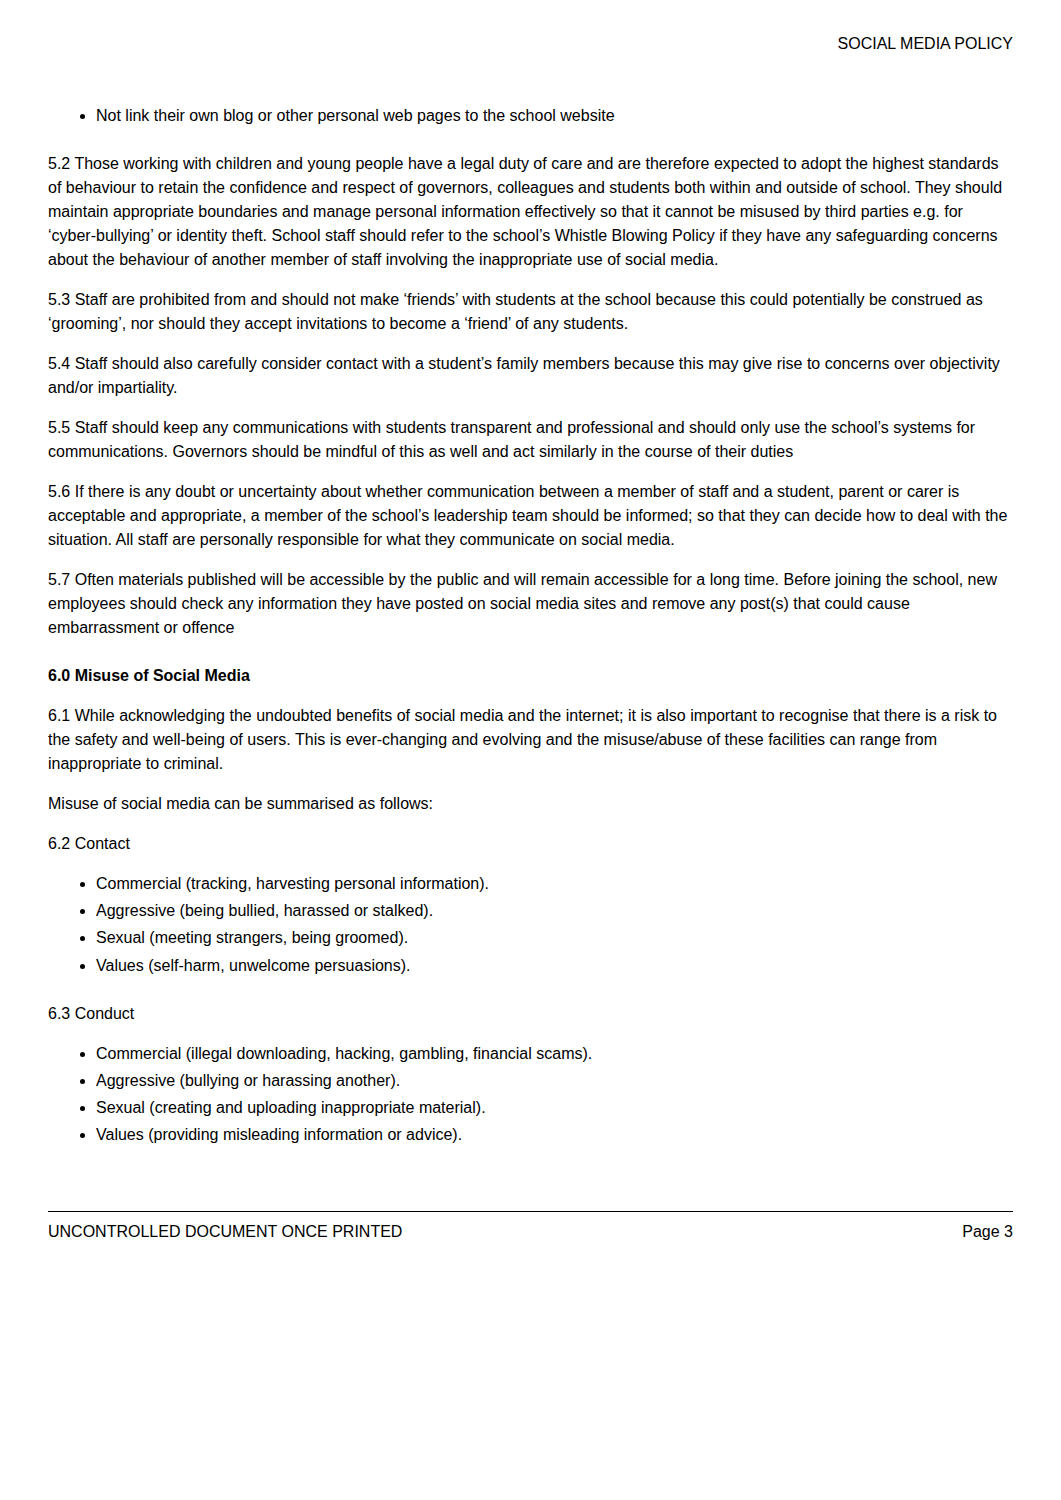SOCIAL MEDIA POLICY
Not link their own blog or other personal web pages to the school website
5.2 Those working with children and young people have a legal duty of care and are therefore expected to adopt the highest standards of behaviour to retain the confidence and respect of governors, colleagues and students both within and outside of school. They should maintain appropriate boundaries and manage personal information effectively so that it cannot be misused by third parties e.g. for ‘cyber-bullying’ or identity theft. School staff should refer to the school’s Whistle Blowing Policy if they have any safeguarding concerns about the behaviour of another member of staff involving the inappropriate use of social media.
5.3 Staff are prohibited from and should not make ‘friends’ with students at the school because this could potentially be construed as ‘grooming’, nor should they accept invitations to become a ‘friend’ of any students.
5.4 Staff should also carefully consider contact with a student’s family members because this may give rise to concerns over objectivity and/or impartiality.
5.5 Staff should keep any communications with students transparent and professional and should only use the school’s systems for communications. Governors should be mindful of this as well and act similarly in the course of their duties
5.6 If there is any doubt or uncertainty about whether communication between a member of staff and a student, parent or carer is acceptable and appropriate, a member of the school’s leadership team should be informed; so that they can decide how to deal with the situation. All staff are personally responsible for what they communicate on social media.
5.7 Often materials published will be accessible by the public and will remain accessible for a long time. Before joining the school, new employees should check any information they have posted on social media sites and remove any post(s) that could cause embarrassment or offence
6.0 Misuse of Social Media
6.1 While acknowledging the undoubted benefits of social media and the internet; it is also important to recognise that there is a risk to the safety and well-being of users. This is ever-changing and evolving and the misuse/abuse of these facilities can range from inappropriate to criminal.
Misuse of social media can be summarised as follows:
6.2 Contact
Commercial (tracking, harvesting personal information).
Aggressive (being bullied, harassed or stalked).
Sexual (meeting strangers, being groomed).
Values (self-harm, unwelcome persuasions).
6.3 Conduct
Commercial (illegal downloading, hacking, gambling, financial scams).
Aggressive (bullying or harassing another).
Sexual (creating and uploading inappropriate material).
Values (providing misleading information or advice).
UNCONTROLLED DOCUMENT ONCE PRINTED Page 3